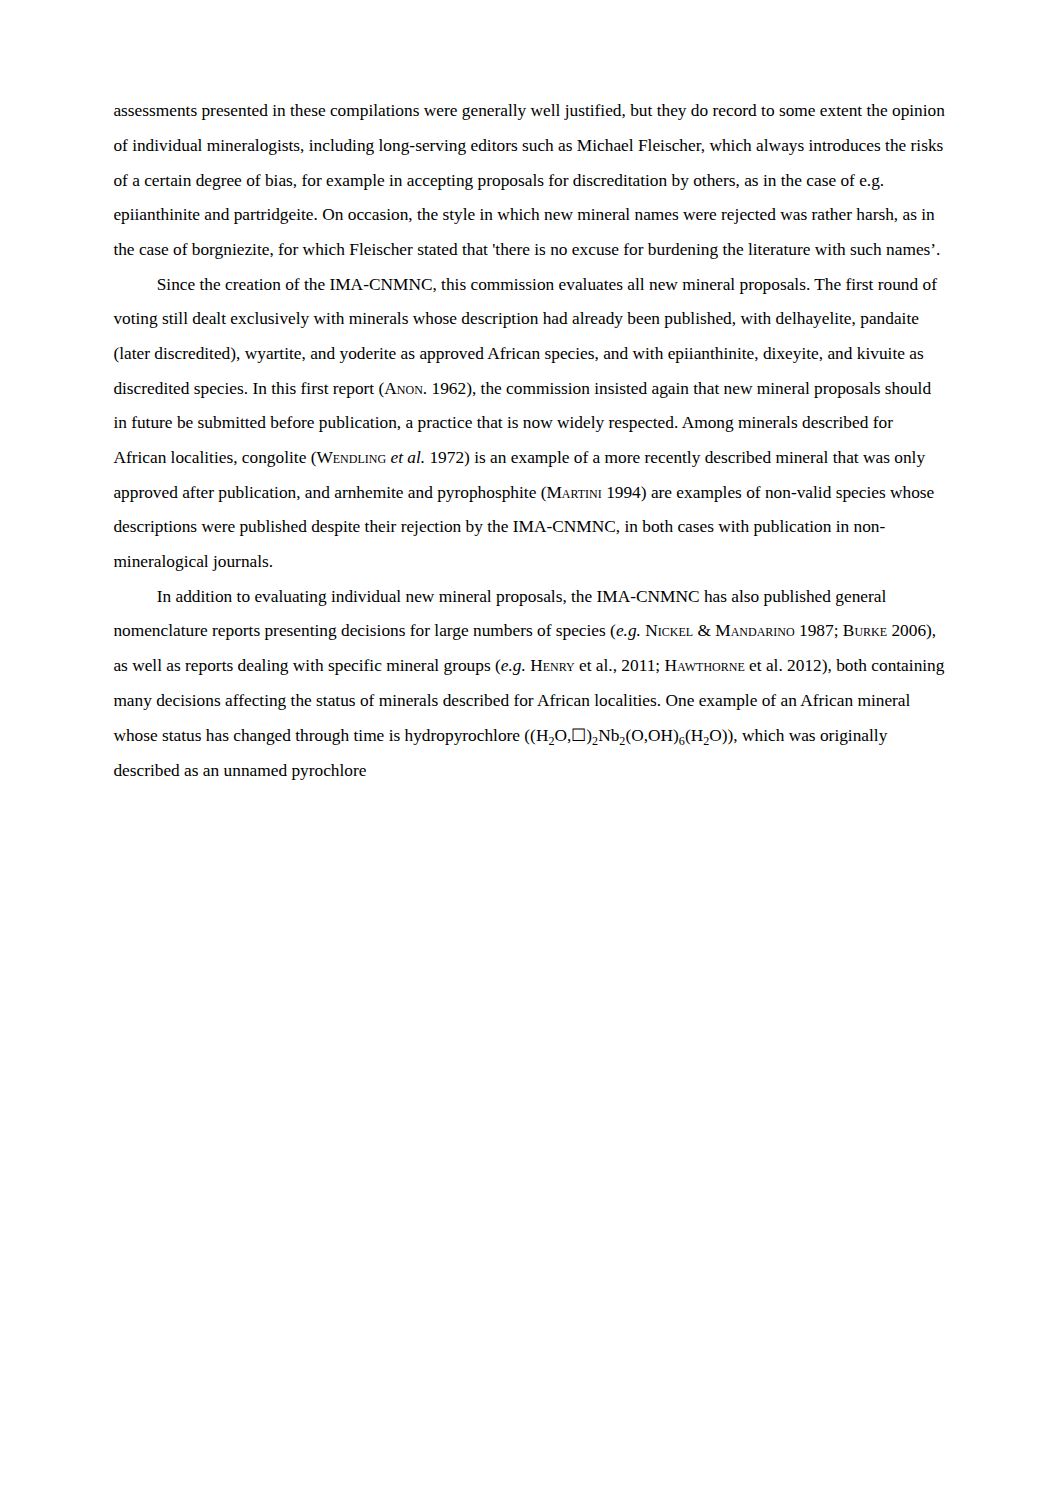assessments presented in these compilations were generally well justified, but they do record to some extent the opinion of individual mineralogists, including long-serving editors such as Michael Fleischer, which always introduces the risks of a certain degree of bias, for example in accepting proposals for discreditation by others, as in the case of e.g. epiianthinite and partridgeite. On occasion, the style in which new mineral names were rejected was rather harsh, as in the case of borgniezite, for which Fleischer stated that 'there is no excuse for burdening the literature with such names’.
Since the creation of the IMA-CNMNC, this commission evaluates all new mineral proposals. The first round of voting still dealt exclusively with minerals whose description had already been published, with delhayelite, pandaite (later discredited), wyartite, and yoderite as approved African species, and with epiianthinite, dixeyite, and kivuite as discredited species. In this first report (Anon. 1962), the commission insisted again that new mineral proposals should in future be submitted before publication, a practice that is now widely respected. Among minerals described for African localities, congolite (Wendling et al. 1972) is an example of a more recently described mineral that was only approved after publication, and arnhemite and pyrophosphite (Martini 1994) are examples of non-valid species whose descriptions were published despite their rejection by the IMA-CNMNC, in both cases with publication in non-mineralogical journals.
In addition to evaluating individual new mineral proposals, the IMA-CNMNC has also published general nomenclature reports presenting decisions for large numbers of species (e.g. Nickel & Mandarino 1987; Burke 2006), as well as reports dealing with specific mineral groups (e.g. Henry et al., 2011; Hawthorne et al. 2012), both containing many decisions affecting the status of minerals described for African localities. One example of an African mineral whose status has changed through time is hydropyrochlore ((H2O,☐)2Nb2(O,OH)6(H2O)), which was originally described as an unnamed pyrochlore